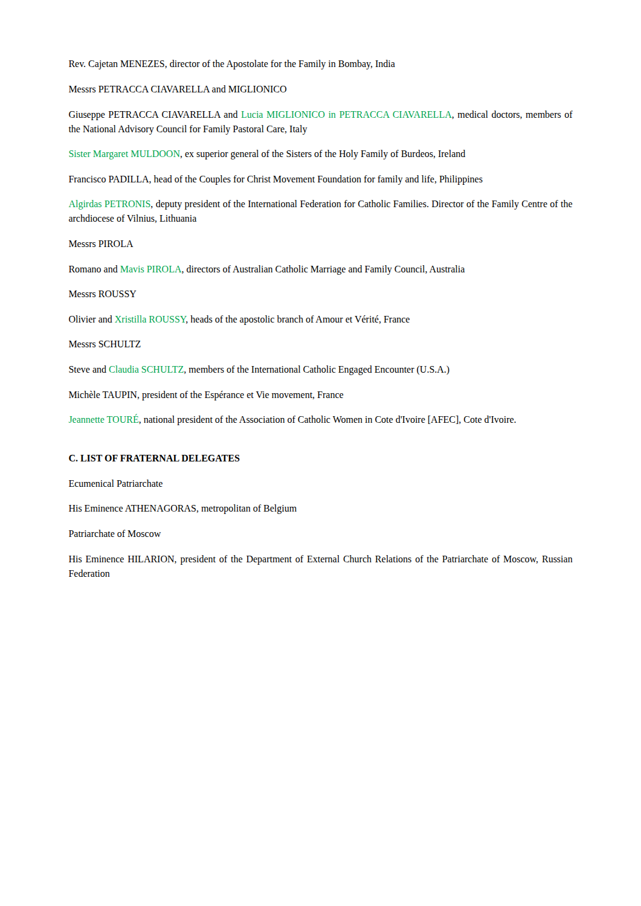Rev. Cajetan MENEZES, director of the Apostolate for the Family in Bombay, India
Messrs PETRACCA CIAVARELLA and MIGLIONICO
Giuseppe PETRACCA CIAVARELLA and Lucia MIGLIONICO in PETRACCA CIAVARELLA, medical doctors, members of the National Advisory Council for Family Pastoral Care, Italy
Sister Margaret MULDOON, ex superior general of the Sisters of the Holy Family of Burdeos, Ireland
Francisco PADILLA, head of the Couples for Christ Movement Foundation for family and life, Philippines
Algirdas PETRONIS, deputy president of the International Federation for Catholic Families. Director of the Family Centre of the archdiocese of Vilnius, Lithuania
Messrs PIROLA
Romano and Mavis PIROLA, directors of Australian Catholic Marriage and Family Council, Australia
Messrs ROUSSY
Olivier and Xristilla ROUSSY, heads of the apostolic branch of Amour et Vérité, France
Messrs SCHULTZ
Steve and Claudia SCHULTZ, members of the International Catholic Engaged Encounter (U.S.A.)
Michèle TAUPIN, president of the Espérance et Vie movement, France
Jeannette TOURÉ, national president of the Association of Catholic Women in Cote d'Ivoire [AFEC], Cote d'Ivoire.
C. LIST OF FRATERNAL DELEGATES
Ecumenical Patriarchate
His Eminence ATHENAGORAS, metropolitan of Belgium
Patriarchate of Moscow
His Eminence HILARION, president of the Department of External Church Relations of the Patriarchate of Moscow, Russian Federation